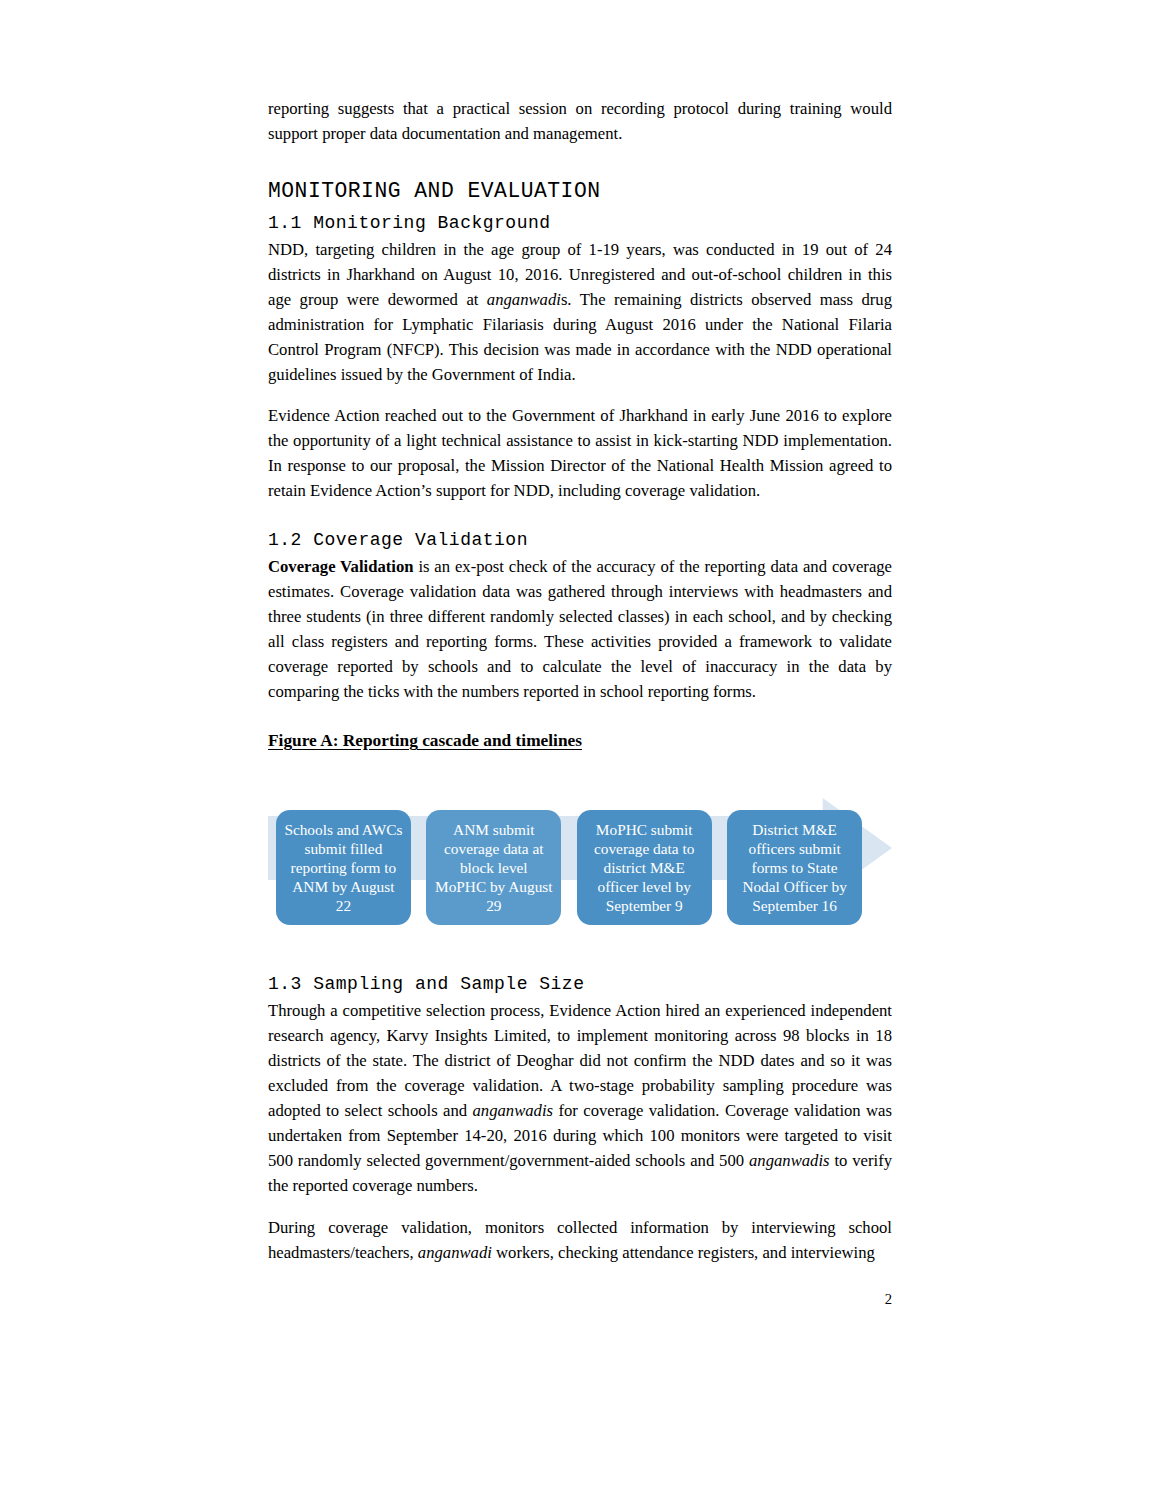reporting suggests that a practical session on recording protocol during training would support proper data documentation and management.
MONITORING AND EVALUATION
1.1 Monitoring Background
NDD, targeting children in the age group of 1-19 years, was conducted in 19 out of 24 districts in Jharkhand on August 10, 2016. Unregistered and out-of-school children in this age group were dewormed at anganwadis. The remaining districts observed mass drug administration for Lymphatic Filariasis during August 2016 under the National Filaria Control Program (NFCP). This decision was made in accordance with the NDD operational guidelines issued by the Government of India.
Evidence Action reached out to the Government of Jharkhand in early June 2016 to explore the opportunity of a light technical assistance to assist in kick-starting NDD implementation. In response to our proposal, the Mission Director of the National Health Mission agreed to retain Evidence Action’s support for NDD, including coverage validation.
1.2 Coverage Validation
Coverage Validation is an ex-post check of the accuracy of the reporting data and coverage estimates. Coverage validation data was gathered through interviews with headmasters and three students (in three different randomly selected classes) in each school, and by checking all class registers and reporting forms. These activities provided a framework to validate coverage reported by schools and to calculate the level of inaccuracy in the data by comparing the ticks with the numbers reported in school reporting forms.
Figure A: Reporting cascade and timelines
Schools and AWCs submit filled reporting form to ANM by August 22
ANM submit coverage data at block level MoPHC by August 29
MoPHC submit coverage data to district M&E officer level by September 9
District M&E officers submit forms to State Nodal Officer by September 16
1.3 Sampling and Sample Size
Through a competitive selection process, Evidence Action hired an experienced independent research agency, Karvy Insights Limited, to implement monitoring across 98 blocks in 18 districts of the state. The district of Deoghar did not confirm the NDD dates and so it was excluded from the coverage validation. A two-stage probability sampling procedure was adopted to select schools and anganwadis for coverage validation. Coverage validation was undertaken from September 14-20, 2016 during which 100 monitors were targeted to visit 500 randomly selected government/government-aided schools and 500 anganwadis to verify the reported coverage numbers.
During coverage validation, monitors collected information by interviewing school headmasters/teachers, anganwadi workers, checking attendance registers, and interviewing
2